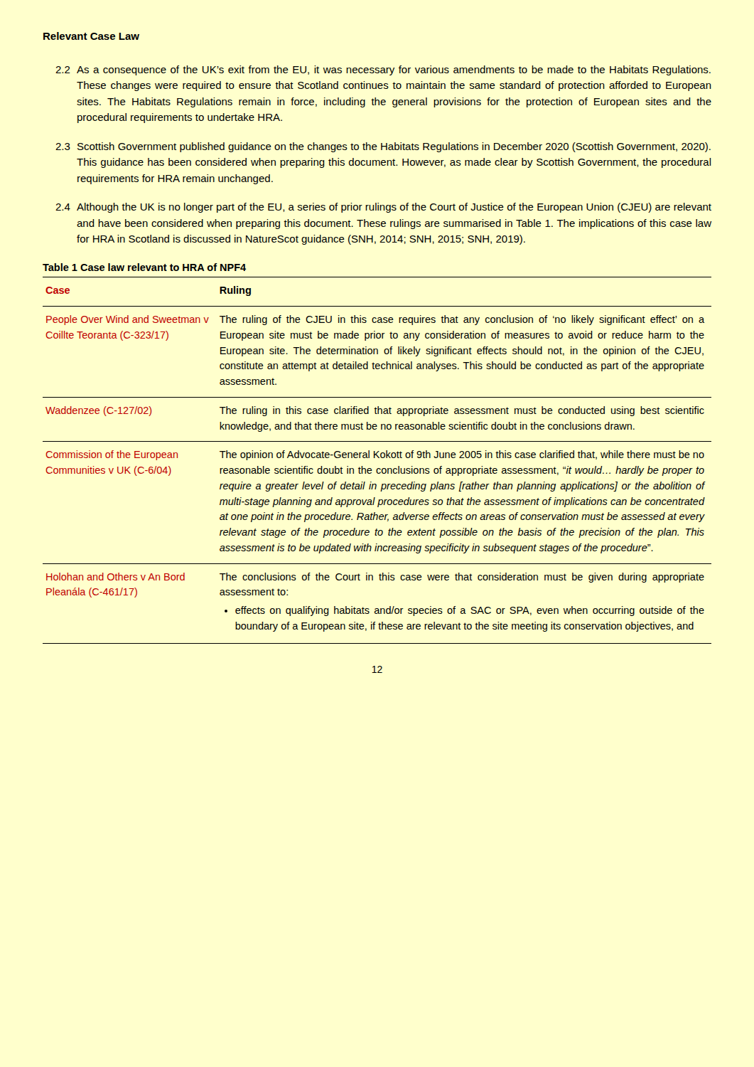Relevant Case Law
2.2
As a consequence of the UK’s exit from the EU, it was necessary for various amendments to be made to the Habitats Regulations. These changes were required to ensure that Scotland continues to maintain the same standard of protection afforded to European sites. The Habitats Regulations remain in force, including the general provisions for the protection of European sites and the procedural requirements to undertake HRA.
2.3
Scottish Government published guidance on the changes to the Habitats Regulations in December 2020 (Scottish Government, 2020). This guidance has been considered when preparing this document. However, as made clear by Scottish Government, the procedural requirements for HRA remain unchanged.
2.4
Although the UK is no longer part of the EU, a series of prior rulings of the Court of Justice of the European Union (CJEU) are relevant and have been considered when preparing this document. These rulings are summarised in Table 1. The implications of this case law for HRA in Scotland is discussed in NatureScot guidance (SNH, 2014; SNH, 2015; SNH, 2019).
Table 1 Case law relevant to HRA of NPF4
| Case | Ruling |
| --- | --- |
| People Over Wind and Sweetman v Coillte Teoranta (C-323/17) | The ruling of the CJEU in this case requires that any conclusion of ‘no likely significant effect’ on a European site must be made prior to any consideration of measures to avoid or reduce harm to the European site. The determination of likely significant effects should not, in the opinion of the CJEU, constitute an attempt at detailed technical analyses. This should be conducted as part of the appropriate assessment. |
| Waddenzee (C-127/02) | The ruling in this case clarified that appropriate assessment must be conducted using best scientific knowledge, and that there must be no reasonable scientific doubt in the conclusions drawn. |
| Commission of the European Communities v UK (C-6/04) | The opinion of Advocate-General Kokott of 9th June 2005 in this case clarified that, while there must be no reasonable scientific doubt in the conclusions of appropriate assessment, “ it would… hardly be proper to require a greater level of detail in preceding plans [rather than planning applications] or the abolition of multi-stage planning and approval procedures so that the assessment of implications can be concentrated at one point in the procedure. Rather, adverse effects on areas of conservation must be assessed at every relevant stage of the procedure to the extent possible on the basis of the precision of the plan. This assessment is to be updated with increasing specificity in subsequent stages of the procedure ”. |
| Holohan and Others v An Bord Pleanála (C-461/17) | The conclusions of the Court in this case were that consideration must be given during appropriate assessment to: effects on qualifying habitats and/or species of a SAC or SPA, even when occurring outside of the boundary of a European site, if these are relevant to the site meeting its conservation objectives, and |
12